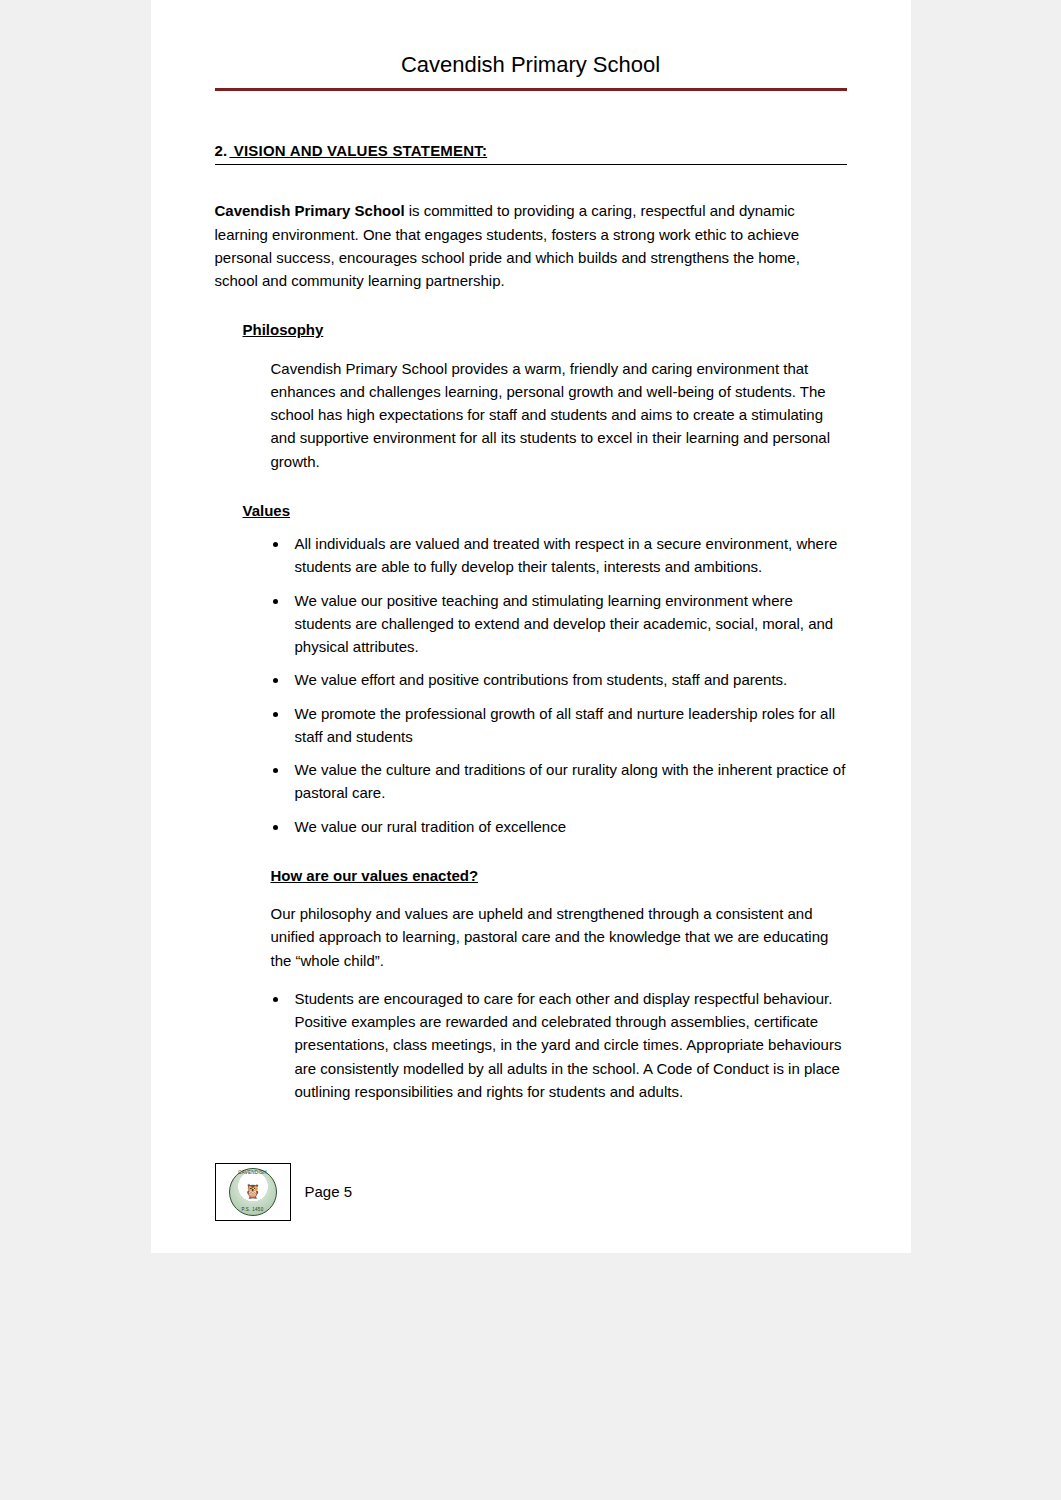Cavendish Primary School
2. VISION AND VALUES STATEMENT:
Cavendish Primary School is committed to providing a caring, respectful and dynamic learning environment. One that engages students, fosters a strong work ethic to achieve personal success, encourages school pride and which builds and strengthens the home, school and community learning partnership.
Philosophy
Cavendish Primary School provides a warm, friendly and caring environment that enhances and challenges learning, personal growth and well-being of students. The school has high expectations for staff and students and aims to create a stimulating and supportive environment for all its students to excel in their learning and personal growth.
Values
All individuals are valued and treated with respect in a secure environment, where students are able to fully develop their talents, interests and ambitions.
We value our positive teaching and stimulating learning environment where students are challenged to extend and develop their academic, social, moral, and physical attributes.
We value effort and positive contributions from students, staff and parents.
We promote the professional growth of all staff and nurture leadership roles for all staff and students
We value the culture and traditions of our rurality along with the inherent practice of pastoral care.
We value our rural tradition of excellence
How are our values enacted?
Our philosophy and values are upheld and strengthened through a consistent and unified approach to learning, pastoral care and the knowledge that we are educating the “whole child”.
Students are encouraged to care for each other and display respectful behaviour. Positive examples are rewarded and celebrated through assemblies, certificate presentations, class meetings, in the yard and circle times. Appropriate behaviours are consistently modelled by all adults in the school. A Code of Conduct is in place outlining responsibilities and rights for students and adults.
CAVENDISH
🦉
P.S. 1450
Page 5